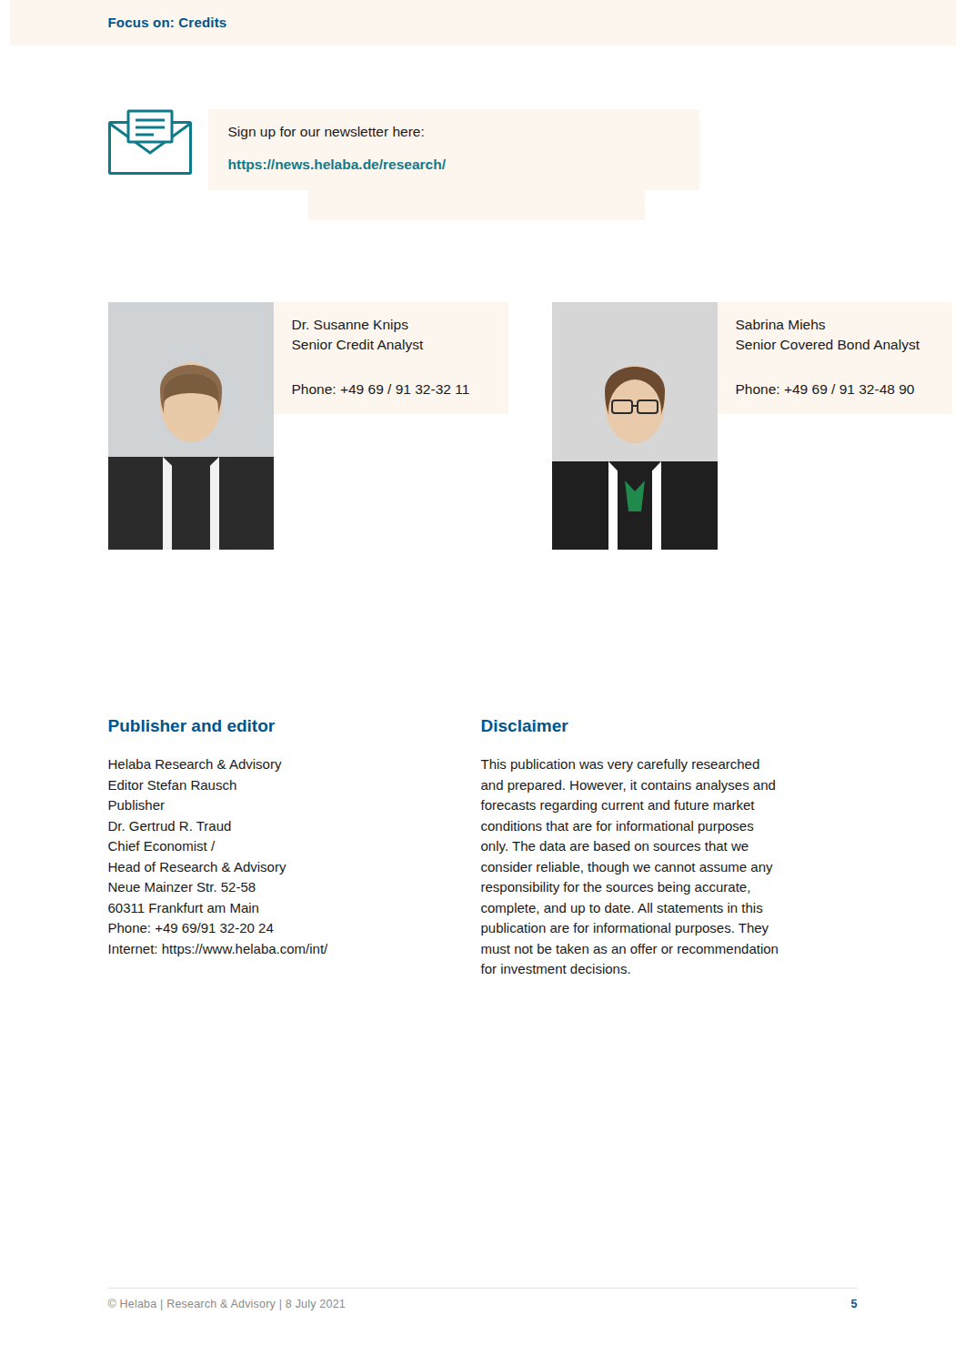Focus on: Credits
Sign up for our newsletter here:
https://news.helaba.de/research/
Dr. Susanne Knips
Senior Credit Analyst
Phone: +49 69 / 91 32-32 11
Sabrina Miehs
Senior Covered Bond Analyst
Phone: +49 69 / 91 32-48 90
Publisher and editor
Helaba Research & Advisory Editor Stefan Rausch Publisher Dr. Gertrud R. Traud Chief Economist / Head of Research & Advisory Neue Mainzer Str. 52-58 60311 Frankfurt am Main Phone: +49 69/91 32-20 24 Internet: https://www.helaba.com/int/
Disclaimer
This publication was very carefully researched and prepared. However, it contains analyses and forecasts regarding current and future market conditions that are for informational purposes only. The data are based on sources that we consider reliable, though we cannot assume any responsibility for the sources being accurate, complete, and up to date. All statements in this publication are for informational purposes. They must not be taken as an offer or recommendation for investment decisions.
© Helaba | Research & Advisory | 8 July 2021
5